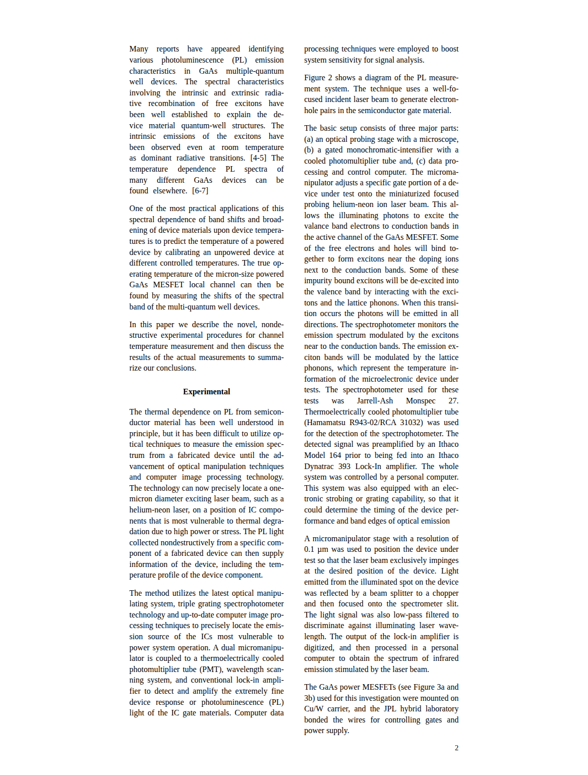Many reports have appeared identifying various photoluminescence (PL) emission characteristics in GaAs multiple-quantum well devices. The spectral characteristics involving the intrinsic and extrinsic radiative recombination of free excitons have been well established to explain the device material quantum-well structures. The intrinsic emissions of the excitons have been observed even at room temperature as dominant radiative transitions. [4-5] The temperature dependence PL spectra of many different GaAs devices can be found elsewhere. [6-7]
One of the most practical applications of this spectral dependence of band shifts and broadening of device materials upon device temperatures is to predict the temperature of a powered device by calibrating an unpowered device at different controlled temperatures. The true operating temperature of the micron-size powered GaAs MESFET local channel can then be found by measuring the shifts of the spectral band of the multi-quantum well devices.
In this paper we describe the novel, nondestructive experimental procedures for channel temperature measurement and then discuss the results of the actual measurements to summarize our conclusions.
Experimental
The thermal dependence on PL from semiconductor material has been well understood in principle, but it has been difficult to utilize optical techniques to measure the emission spectrum from a fabricated device until the advancement of optical manipulation techniques and computer image processing technology. The technology can now precisely locate a one-micron diameter exciting laser beam, such as a helium-neon laser, on a position of IC components that is most vulnerable to thermal degradation due to high power or stress. The PL light collected nondestructively from a specific component of a fabricated device can then supply information of the device, including the temperature profile of the device component.
The method utilizes the latest optical manipulating system, triple grating spectrophotometer technology and up-to-date computer image processing techniques to precisely locate the emission source of the ICs most vulnerable to power system operation. A dual micromanipulator is coupled to a thermoelectrically cooled photomultiplier tube (PMT), wavelength scanning system, and conventional lock-in amplifier to detect and amplify the extremely fine device response or photoluminescence (PL) light of the IC gate materials. Computer data processing techniques were employed to boost system sensitivity for signal analysis.
Figure 2 shows a diagram of the PL measurement system. The technique uses a well-focused incident laser beam to generate electron-hole pairs in the semiconductor gate material.
The basic setup consists of three major parts: (a) an optical probing stage with a microscope, (b) a gated monochromatic-intensifier with a cooled photomultiplier tube and, (c) data processing and control computer. The micromanipulator adjusts a specific gate portion of a device under test onto the miniaturized focused probing helium-neon ion laser beam. This allows the illuminating photons to excite the valance band electrons to conduction bands in the active channel of the GaAs MESFET. Some of the free electrons and holes will bind together to form excitons near the doping ions next to the conduction bands. Some of these impurity bound excitons will be de-excited into the valence band by interacting with the excitons and the lattice phonons. When this transition occurs the photons will be emitted in all directions. The spectrophotometer monitors the emission spectrum modulated by the excitons near to the conduction bands. The emission exciton bands will be modulated by the lattice phonons, which represent the temperature information of the microelectronic device under tests. The spectrophotometer used for these tests was Jarrell-Ash Monspec 27. Thermoelectrically cooled photomultiplier tube (Hamamatsu R943-02/RCA 31032) was used for the detection of the spectrophotometer. The detected signal was preamplified by an Ithaco Model 164 prior to being fed into an Ithaco Dynatrac 393 Lock-In amplifier. The whole system was controlled by a personal computer. This system was also equipped with an electronic strobing or grating capability, so that it could determine the timing of the device performance and band edges of optical emission
A micromanipulator stage with a resolution of 0.1 µm was used to position the device under test so that the laser beam exclusively impinges at the desired position of the device. Light emitted from the illuminated spot on the device was reflected by a beam splitter to a chopper and then focused onto the spectrometer slit. The light signal was also low-pass filtered to discriminate against illuminating laser wavelength. The output of the lock-in amplifier is digitized, and then processed in a personal computer to obtain the spectrum of infrared emission stimulated by the laser beam.
The GaAs power MESFETs (see Figure 3a and 3b) used for this investigation were mounted on Cu/W carrier, and the JPL hybrid laboratory bonded the wires for controlling gates and power supply.
2